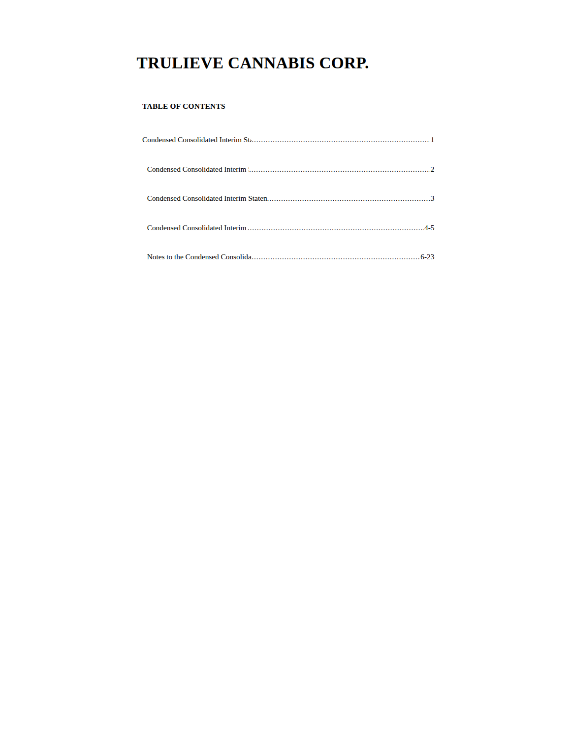TRULIEVE CANNABIS CORP.
TABLE OF CONTENTS
Condensed Consolidated Interim Statements of Financial Position (unaudited) ..................................................................................................................................................................... 1
Condensed Consolidated Interim Statements of Operations (unaudited) ..................................................................................................................................................................... 2
Condensed Consolidated Interim Statements of Changes in Shareholders’ Equity (unaudited) ..................................................................................................................................................................... 3
Condensed Consolidated Interim Statements of Cash Flows (unaudited) ..................................................................................................................................................................... 4-5
Notes to the Condensed Consolidated Interim Financial Statements (unaudited) ..................................................................................................................................................................... 6-23